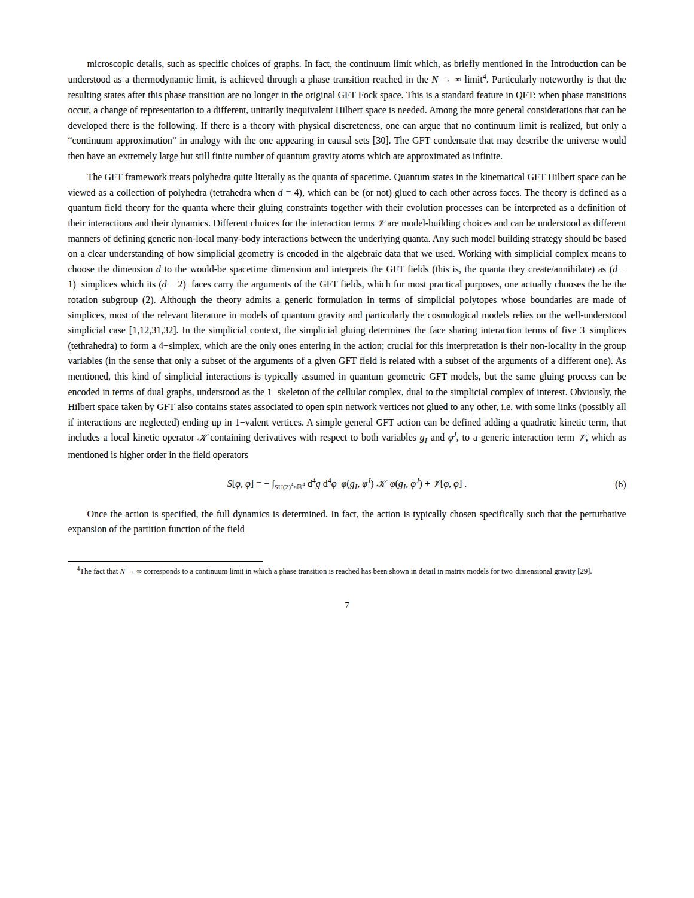microscopic details, such as specific choices of graphs. In fact, the continuum limit which, as briefly mentioned in the Introduction can be understood as a thermodynamic limit, is achieved through a phase transition reached in the N → ∞ limit4. Particularly noteworthy is that the resulting states after this phase transition are no longer in the original GFT Fock space. This is a standard feature in QFT: when phase transitions occur, a change of representation to a different, unitarily inequivalent Hilbert space is needed. Among the more general considerations that can be developed there is the following. If there is a theory with physical discreteness, one can argue that no continuum limit is realized, but only a “continuum approximation” in analogy with the one appearing in causal sets [30]. The GFT condensate that may describe the universe would then have an extremely large but still finite number of quantum gravity atoms which are approximated as infinite.
The GFT framework treats polyhedra quite literally as the quanta of spacetime. Quantum states in the kinematical GFT Hilbert space can be viewed as a collection of polyhedra (tetrahedra when d = 4), which can be (or not) glued to each other across faces. The theory is defined as a quantum field theory for the quanta where their gluing constraints together with their evolution processes can be interpreted as a definition of their interactions and their dynamics. Different choices for the interaction terms 𝒱 are model-building choices and can be understood as different manners of defining generic non-local many-body interactions between the underlying quanta. Any such model building strategy should be based on a clear understanding of how simplicial geometry is encoded in the algebraic data that we used. Working with simplicial complex means to choose the dimension d to the would-be spacetime dimension and interprets the GFT fields (this is, the quanta they create/annihilate) as (d − 1)−simplices which its (d − 2)−faces carry the arguments of the GFT fields, which for most practical purposes, one actually chooses the be the rotation subgroup (2). Although the theory admits a generic formulation in terms of simplicial polytopes whose boundaries are made of simplices, most of the relevant literature in models of quantum gravity and particularly the cosmological models relies on the well-understood simplicial case [1,12,31,32]. In the simplicial context, the simplicial gluing determines the face sharing interaction terms of five 3−simplices (tethrahedra) to form a 4−simplex, which are the only ones entering in the action; crucial for this interpretation is their non-locality in the group variables (in the sense that only a subset of the arguments of a given GFT field is related with a subset of the arguments of a different one). As mentioned, this kind of simplicial interactions is typically assumed in quantum geometric GFT models, but the same gluing process can be encoded in terms of dual graphs, understood as the 1−skeleton of the cellular complex, dual to the simplicial complex of interest. Obviously, the Hilbert space taken by GFT also contains states associated to open spin network vertices not glued to any other, i.e. with some links (possibly all if interactions are neglected) ending up in 1−valent vertices. A simple general GFT action can be defined adding a quadratic kinetic term, that includes a local kinetic operator 𝒦 containing derivatives with respect to both variables gI and φJ, to a generic interaction term 𝒱, which as mentioned is higher order in the field operators
S[φ, φ̄] = − ∫SU(2)4×ℝ4 d4g d4φ φ̄(gI, φJ) 𝒦 φ(gI, φJ) + 𝒱[φ, φ̄] . (6)
Once the action is specified, the full dynamics is determined. In fact, the action is typically chosen specifically such that the perturbative expansion of the partition function of the field
4The fact that N → ∞ corresponds to a continuum limit in which a phase transition is reached has been shown in detail in matrix models for two-dimensional gravity [29].
7